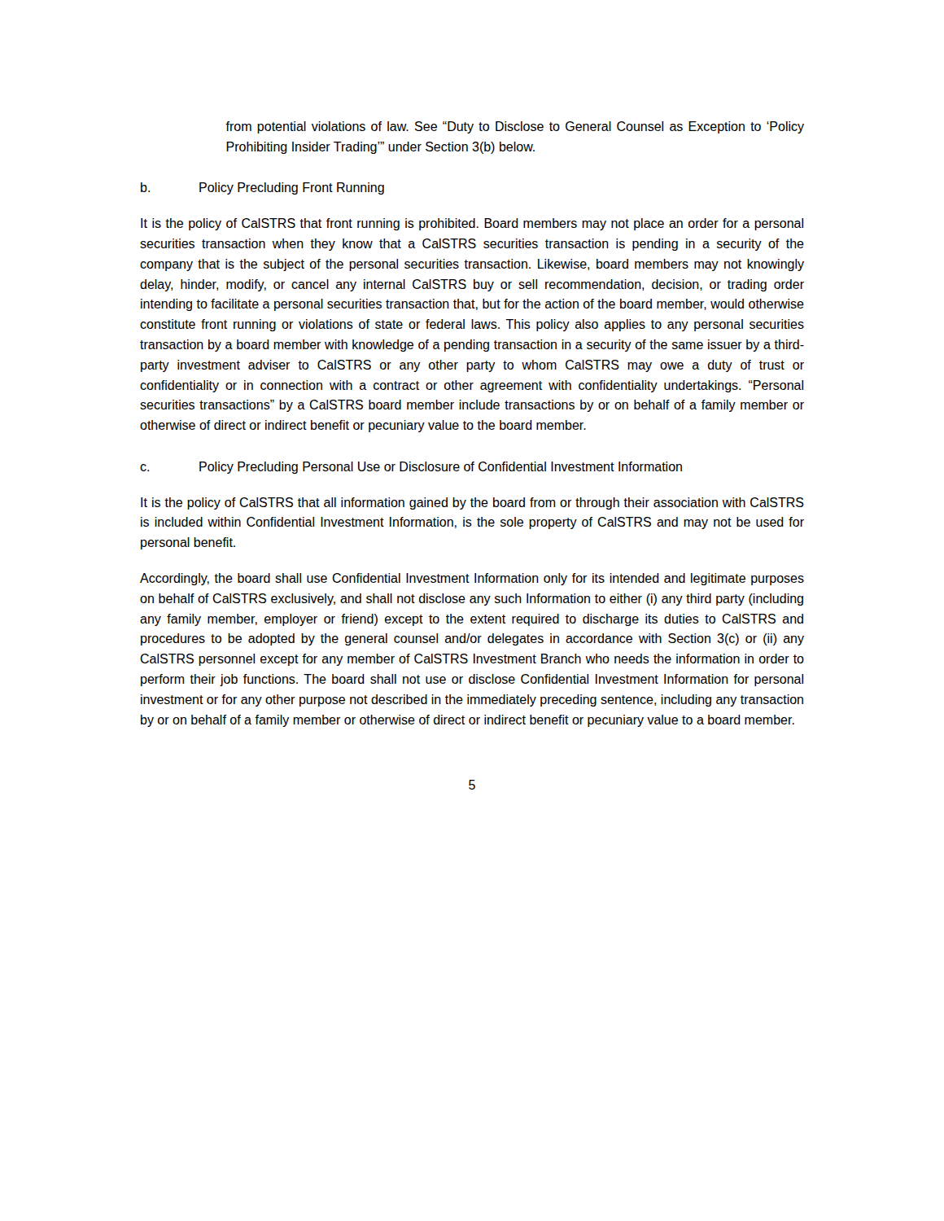from potential violations of law. See “Duty to Disclose to General Counsel as Exception to ‘Policy Prohibiting Insider Trading’” under Section 3(b) below.
b. Policy Precluding Front Running
It is the policy of CalSTRS that front running is prohibited. Board members may not place an order for a personal securities transaction when they know that a CalSTRS securities transaction is pending in a security of the company that is the subject of the personal securities transaction. Likewise, board members may not knowingly delay, hinder, modify, or cancel any internal CalSTRS buy or sell recommendation, decision, or trading order intending to facilitate a personal securities transaction that, but for the action of the board member, would otherwise constitute front running or violations of state or federal laws. This policy also applies to any personal securities transaction by a board member with knowledge of a pending transaction in a security of the same issuer by a third-party investment adviser to CalSTRS or any other party to whom CalSTRS may owe a duty of trust or confidentiality or in connection with a contract or other agreement with confidentiality undertakings. “Personal securities transactions” by a CalSTRS board member include transactions by or on behalf of a family member or otherwise of direct or indirect benefit or pecuniary value to the board member.
c. Policy Precluding Personal Use or Disclosure of Confidential Investment Information
It is the policy of CalSTRS that all information gained by the board from or through their association with CalSTRS is included within Confidential Investment Information, is the sole property of CalSTRS and may not be used for personal benefit.
Accordingly, the board shall use Confidential Investment Information only for its intended and legitimate purposes on behalf of CalSTRS exclusively, and shall not disclose any such Information to either (i) any third party (including any family member, employer or friend) except to the extent required to discharge its duties to CalSTRS and procedures to be adopted by the general counsel and/or delegates in accordance with Section 3(c) or (ii) any CalSTRS personnel except for any member of CalSTRS Investment Branch who needs the information in order to perform their job functions. The board shall not use or disclose Confidential Investment Information for personal investment or for any other purpose not described in the immediately preceding sentence, including any transaction by or on behalf of a family member or otherwise of direct or indirect benefit or pecuniary value to a board member.
5